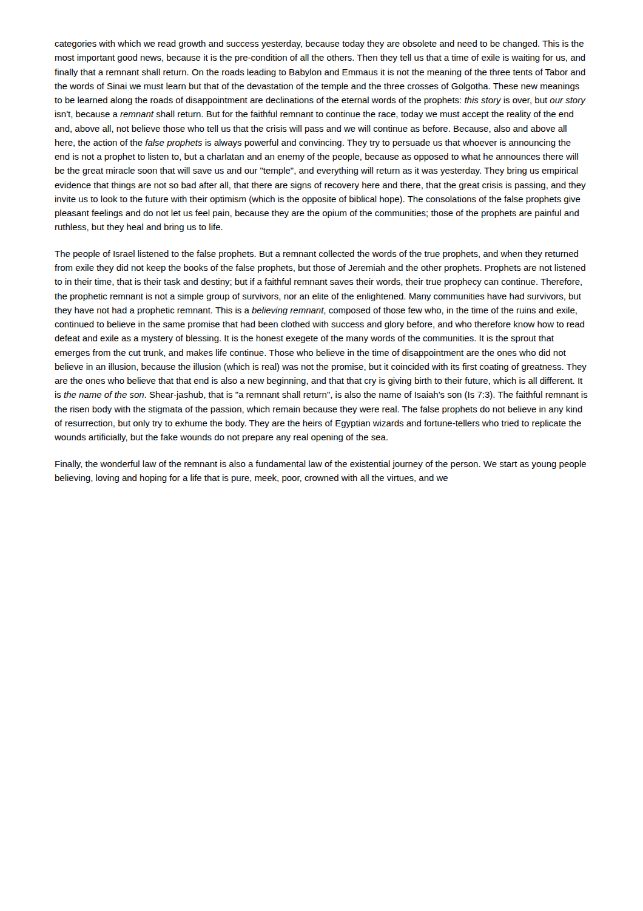categories with which we read growth and success yesterday, because today they are obsolete and need to be changed. This is the most important good news, because it is the pre-condition of all the others. Then they tell us that a time of exile is waiting for us, and finally that a remnant shall return. On the roads leading to Babylon and Emmaus it is not the meaning of the three tents of Tabor and the words of Sinai we must learn but that of the devastation of the temple and the three crosses of Golgotha. These new meanings to be learned along the roads of disappointment are declinations of the eternal words of the prophets: this story is over, but our story isn't, because a remnant shall return. But for the faithful remnant to continue the race, today we must accept the reality of the end and, above all, not believe those who tell us that the crisis will pass and we will continue as before. Because, also and above all here, the action of the false prophets is always powerful and convincing. They try to persuade us that whoever is announcing the end is not a prophet to listen to, but a charlatan and an enemy of the people, because as opposed to what he announces there will be the great miracle soon that will save us and our "temple", and everything will return as it was yesterday. They bring us empirical evidence that things are not so bad after all, that there are signs of recovery here and there, that the great crisis is passing, and they invite us to look to the future with their optimism (which is the opposite of biblical hope). The consolations of the false prophets give pleasant feelings and do not let us feel pain, because they are the opium of the communities; those of the prophets are painful and ruthless, but they heal and bring us to life.
The people of Israel listened to the false prophets. But a remnant collected the words of the true prophets, and when they returned from exile they did not keep the books of the false prophets, but those of Jeremiah and the other prophets. Prophets are not listened to in their time, that is their task and destiny; but if a faithful remnant saves their words, their true prophecy can continue. Therefore, the prophetic remnant is not a simple group of survivors, nor an elite of the enlightened. Many communities have had survivors, but they have not had a prophetic remnant. This is a believing remnant, composed of those few who, in the time of the ruins and exile, continued to believe in the same promise that had been clothed with success and glory before, and who therefore know how to read defeat and exile as a mystery of blessing. It is the honest exegete of the many words of the communities. It is the sprout that emerges from the cut trunk, and makes life continue. Those who believe in the time of disappointment are the ones who did not believe in an illusion, because the illusion (which is real) was not the promise, but it coincided with its first coating of greatness. They are the ones who believe that that end is also a new beginning, and that that cry is giving birth to their future, which is all different. It is the name of the son. Shear-jashub, that is "a remnant shall return", is also the name of Isaiah's son (Is 7:3). The faithful remnant is the risen body with the stigmata of the passion, which remain because they were real. The false prophets do not believe in any kind of resurrection, but only try to exhume the body. They are the heirs of Egyptian wizards and fortune-tellers who tried to replicate the wounds artificially, but the fake wounds do not prepare any real opening of the sea.
Finally, the wonderful law of the remnant is also a fundamental law of the existential journey of the person. We start as young people believing, loving and hoping for a life that is pure, meek, poor, crowned with all the virtues, and we